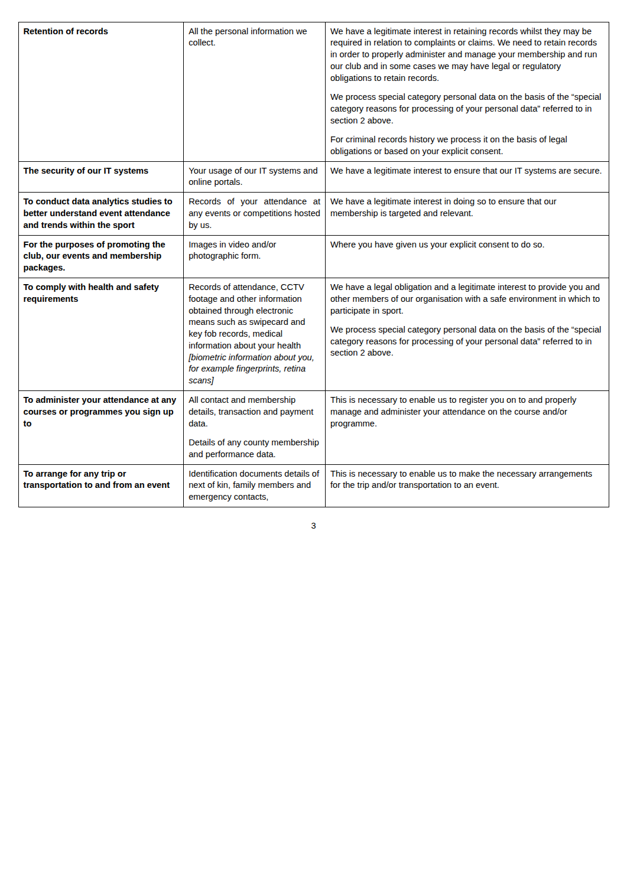| Retention of records | All the personal information we collect. | We have a legitimate interest in retaining records whilst they may be required in relation to complaints or claims. We need to retain records in order to properly administer and manage your membership and run our club and in some cases we may have legal or regulatory obligations to retain records. We process special category personal data on the basis of the “special category reasons for processing of your personal data” referred to in section 2 above. For criminal records history we process it on the basis of legal obligations or based on your explicit consent. |
| The security of our IT systems | Your usage of our IT systems and online portals. | We have a legitimate interest to ensure that our IT systems are secure. |
| To conduct data analytics studies to better understand event attendance and trends within the sport | Records of your attendance at any events or competitions hosted by us. | We have a legitimate interest in doing so to ensure that our membership is targeted and relevant. |
| For the purposes of promoting the club, our events and membership packages. | Images in video and/or photographic form. | Where you have given us your explicit consent to do so. |
| To comply with health and safety requirements | Records of attendance, CCTV footage and other information obtained through electronic means such as swipecard and key fob records, medical information about your health [biometric information about you, for example fingerprints, retina scans] | We have a legal obligation and a legitimate interest to provide you and other members of our organisation with a safe environment in which to participate in sport. We process special category personal data on the basis of the “special category reasons for processing of your personal data” referred to in section 2 above. |
| To administer your attendance at any courses or programmes you sign up to | All contact and membership details, transaction and payment data. Details of any county membership and performance data. | This is necessary to enable us to register you on to and properly manage and administer your attendance on the course and/or programme. |
| To arrange for any trip or transportation to and from an event | Identification documents details of next of kin, family members and emergency contacts, | This is necessary to enable us to make the necessary arrangements for the trip and/or transportation to an event. |
3